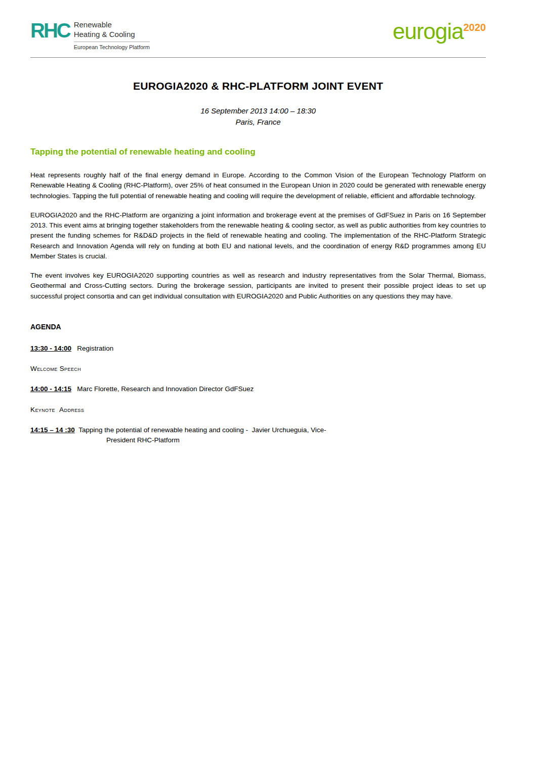RHC
Renewable Heating & Cooling
European Technology Platform
eurogia2020
EUROGIA2020 & RHC-PLATFORM JOINT EVENT
16 September 2013 14:00 – 18:30
Paris, France
Tapping the potential of renewable heating and cooling
Heat represents roughly half of the final energy demand in Europe. According to the Common Vision of the European Technology Platform on Renewable Heating & Cooling (RHC-Platform), over 25% of heat consumed in the European Union in 2020 could be generated with renewable energy technologies. Tapping the full potential of renewable heating and cooling will require the development of reliable, efficient and affordable technology.
EUROGIA2020 and the RHC-Platform are organizing a joint information and brokerage event at the premises of GdFSuez in Paris on 16 September 2013. This event aims at bringing together stakeholders from the renewable heating & cooling sector, as well as public authorities from key countries to present the funding schemes for R&D&D projects in the field of renewable heating and cooling. The implementation of the RHC-Platform Strategic Research and Innovation Agenda will rely on funding at both EU and national levels, and the coordination of energy R&D programmes among EU Member States is crucial.
The event involves key EUROGIA2020 supporting countries as well as research and industry representatives from the Solar Thermal, Biomass, Geothermal and Cross-Cutting sectors. During the brokerage session, participants are invited to present their possible project ideas to set up successful project consortia and can get individual consultation with EUROGIA2020 and Public Authorities on any questions they may have.
AGENDA
13:30 - 14:00 Registration
Welcome Speech
14:00 - 14:15 Marc Florette, Research and Innovation Director GdFSuez
Keynote Address
14:15 – 14 :30 Tapping the potential of renewable heating and cooling - Javier Urchueguia, Vice-President RHC-Platform